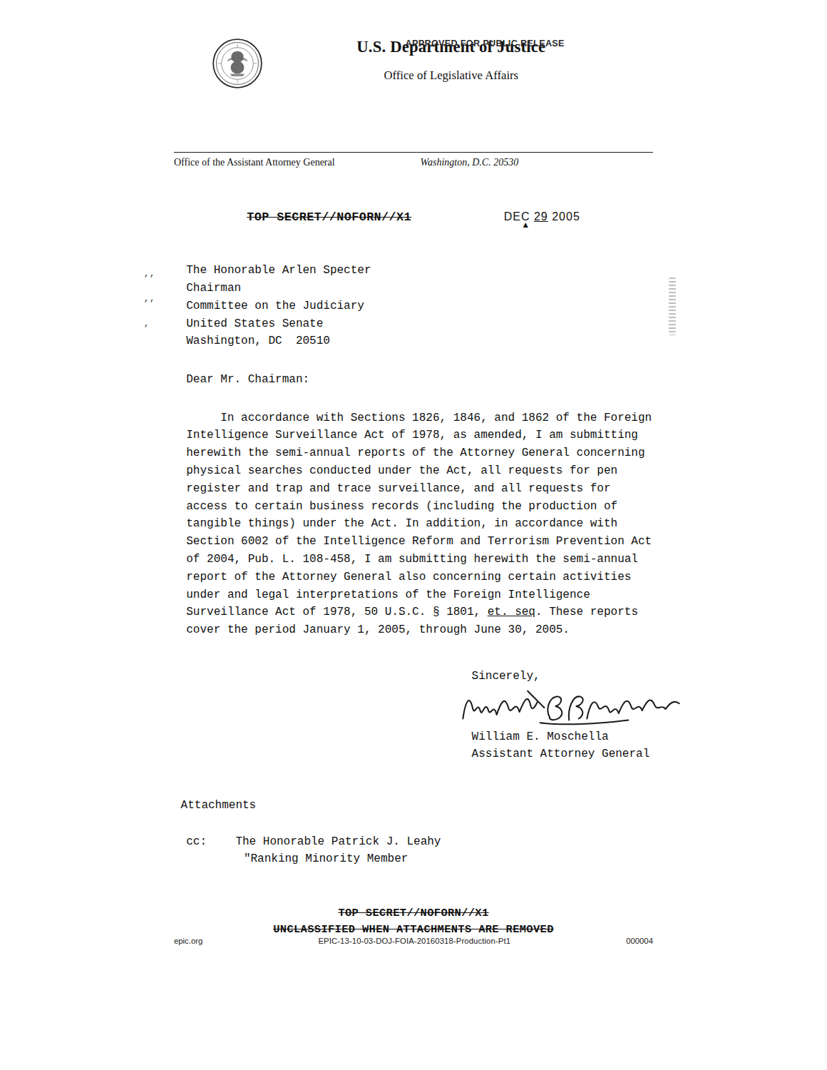U.S. Department of Justice APPROVED FOR PUBLIC RELEASE
Office of Legislative Affairs
Office of the Assistant Attorney General
Washington, D.C. 20530
TOP SECRET//NOFORN//X1
DEC 29 2005 ▲
The Honorable Arlen Specter
Chairman
Committee on the Judiciary
United States Senate
Washington, DC 20510
Dear Mr. Chairman:
In accordance with Sections 1826, 1846, and 1862 of the Foreign Intelligence Surveillance Act of 1978, as amended, I am submitting herewith the semi-annual reports of the Attorney General concerning physical searches conducted under the Act, all requests for pen register and trap and trace surveillance, and all requests for access to certain business records (including the production of tangible things) under the Act. In addition, in accordance with Section 6002 of the Intelligence Reform and Terrorism Prevention Act of 2004, Pub. L. 108-458, I am submitting herewith the semi-annual report of the Attorney General also concerning certain activities under and legal interpretations of the Foreign Intelligence Surveillance Act of 1978, 50 U.S.C. § 1801, et. seq. These reports cover the period January 1, 2005, through June 30, 2005.
Sincerely,
William E. Moschella
Assistant Attorney General
Attachments
cc: The Honorable Patrick J. Leahy
"Ranking Minority Member
TOP SECRET//NOFORN//X1
UNCLASSIFIED WHEN ATTACHMENTS ARE REMOVED
’’
’’
’
epic.org
EPIC-13-10-03-DOJ-FOIA-20160318-Production-Pt1
000004